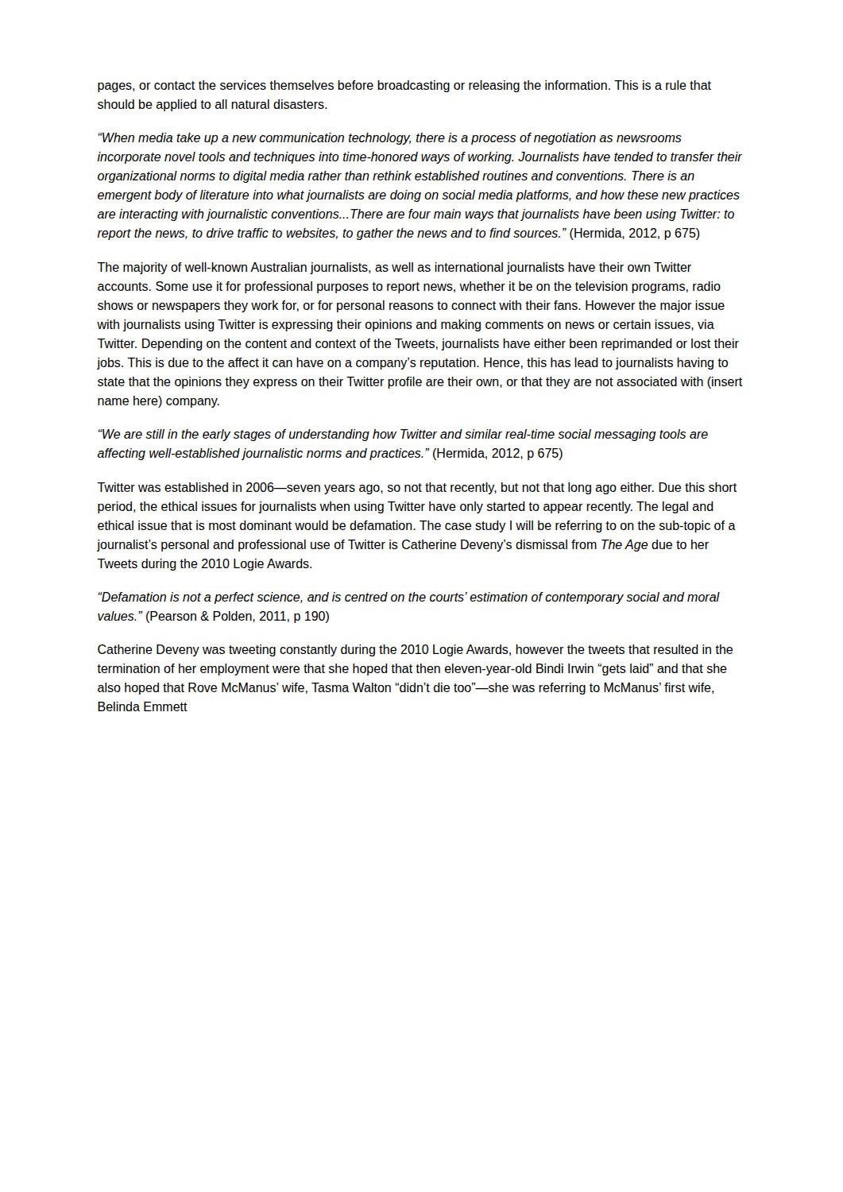pages, or contact the services themselves before broadcasting or releasing the information. This is a rule that should be applied to all natural disasters.
“When media take up a new communication technology, there is a process of negotiation as newsrooms incorporate novel tools and techniques into time-honored ways of working. Journalists have tended to transfer their organizational norms to digital media rather than rethink established routines and conventions. There is an emergent body of literature into what journalists are doing on social media platforms, and how these new practices are interacting with journalistic conventions...There are four main ways that journalists have been using Twitter: to report the news, to drive traffic to websites, to gather the news and to find sources.” (Hermida, 2012, p 675)
The majority of well-known Australian journalists, as well as international journalists have their own Twitter accounts. Some use it for professional purposes to report news, whether it be on the television programs, radio shows or newspapers they work for, or for personal reasons to connect with their fans. However the major issue with journalists using Twitter is expressing their opinions and making comments on news or certain issues, via Twitter. Depending on the content and context of the Tweets, journalists have either been reprimanded or lost their jobs. This is due to the affect it can have on a company’s reputation. Hence, this has lead to journalists having to state that the opinions they express on their Twitter profile are their own, or that they are not associated with (insert name here) company.
“We are still in the early stages of understanding how Twitter and similar real-time social messaging tools are affecting well-established journalistic norms and practices.” (Hermida, 2012, p 675)
Twitter was established in 2006—seven years ago, so not that recently, but not that long ago either. Due this short period, the ethical issues for journalists when using Twitter have only started to appear recently. The legal and ethical issue that is most dominant would be defamation. The case study I will be referring to on the sub-topic of a journalist’s personal and professional use of Twitter is Catherine Deveny’s dismissal from The Age due to her Tweets during the 2010 Logie Awards.
“Defamation is not a perfect science, and is centred on the courts’ estimation of contemporary social and moral values.” (Pearson & Polden, 2011, p 190)
Catherine Deveny was tweeting constantly during the 2010 Logie Awards, however the tweets that resulted in the termination of her employment were that she hoped that then eleven-year-old Bindi Irwin “gets laid” and that she also hoped that Rove McManus’ wife, Tasma Walton “didn’t die too”—she was referring to McManus’ first wife, Belinda Emmett